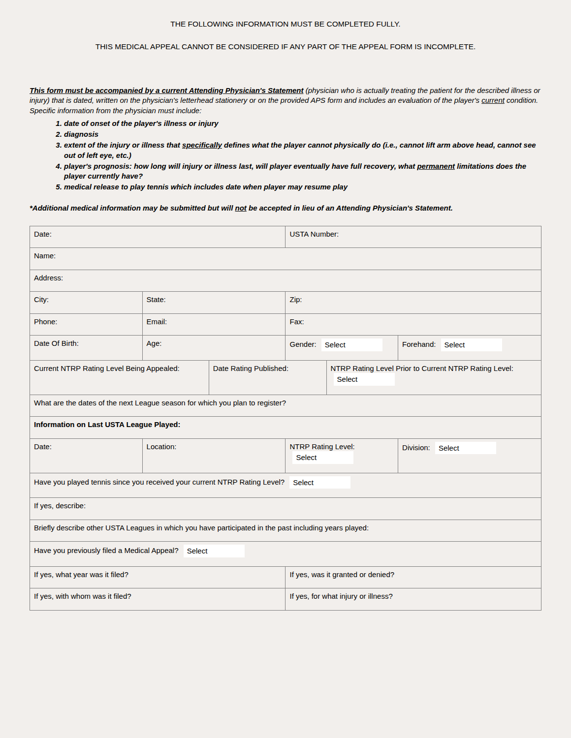THE FOLLOWING INFORMATION MUST BE COMPLETED FULLY.
THIS MEDICAL APPEAL CANNOT BE CONSIDERED IF ANY PART OF THE APPEAL FORM IS INCOMPLETE.
This form must be accompanied by a current Attending Physician's Statement (physician who is actually treating the patient for the described illness or injury) that is dated, written on the physician's letterhead stationery or on the provided APS form and includes an evaluation of the player's current condition. Specific information from the physician must include:
date of onset of the player's illness or injury
diagnosis
extent of the injury or illness that specifically defines what the player cannot physically do (i.e., cannot lift arm above head, cannot see out of left eye, etc.)
player's prognosis: how long will injury or illness last, will player eventually have full recovery, what permanent limitations does the player currently have?
medical release to play tennis which includes date when player may resume play
*Additional medical information may be submitted but will not be accepted in lieu of an Attending Physician's Statement.
| Date: | USTA Number: |
| Name: |
| Address: |
| City: | State: | Zip: |
| Phone: | Email: | Fax: |
| Date Of Birth: | Age: | Gender: Select | Forehand: Select |
| Current NTRP Rating Level Being Appealed: | Date Rating Published: | NTRP Rating Level Prior to Current NTRP Rating Level: Select |
| What are the dates of the next League season for which you plan to register? |
| Information on Last USTA League Played: |
| Date: | Location: | NTRP Rating Level: Select | Division: Select |
| Have you played tennis since you received your current NTRP Rating Level? Select |
| If yes, describe: |
| Briefly describe other USTA Leagues in which you have participated in the past including years played: |
| Have you previously filed a Medical Appeal? Select |
| If yes, what year was it filed? | If yes, was it granted or denied? |
| If yes, with whom was it filed? | If yes, for what injury or illness? |